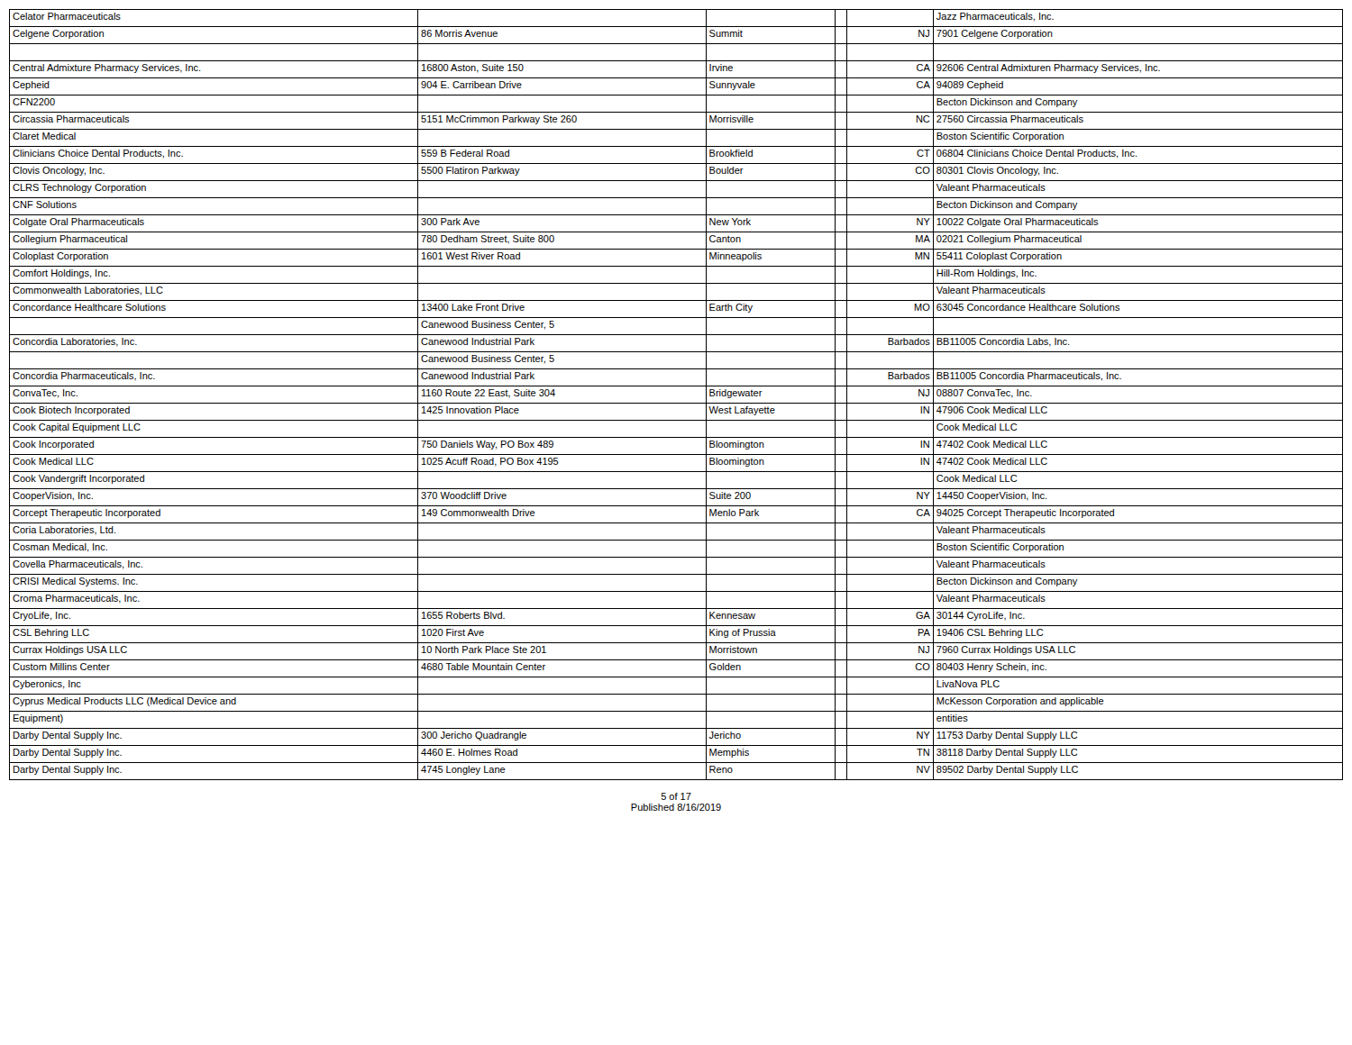| Celator Pharmaceuticals | | | | | Jazz Pharmaceuticals, Inc. |
| Celgene Corporation | 86 Morris Avenue | Summit | | NJ | 7901 Celgene Corporation |
| Central Admixture Pharmacy Services, Inc. | 16800 Aston, Suite 150 | Irvine | | CA | 92606 Central Admixturen Pharmacy Services, Inc. |
| Cepheid | 904 E. Carribean Drive | Sunnyvale | | CA | 94089 Cepheid |
| CFN2200 | | | | | Becton Dickinson and Company |
| Circassia Pharmaceuticals | 5151 McCrimmon Parkway Ste 260 | Morrisville | | NC | 27560 Circassia Pharmaceuticals |
| Claret Medical | | | | | Boston Scientific Corporation |
| Clinicians Choice Dental Products, Inc. | 559 B Federal Road | Brookfield | | CT | 06804 Clinicians Choice Dental Products, Inc. |
| Clovis Oncology, Inc. | 5500 Flatiron Parkway | Boulder | | CO | 80301 Clovis Oncology, Inc. |
| CLRS Technology Corporation | | | | | Valeant Pharmaceuticals |
| CNF Solutions | | | | | Becton Dickinson and Company |
| Colgate Oral Pharmaceuticals | 300 Park Ave | New York | | NY | 10022 Colgate Oral Pharmaceuticals |
| Collegium Pharmaceutical | 780 Dedham Street, Suite 800 | Canton | | MA | 02021 Collegium Pharmaceutical |
| Coloplast Corporation | 1601 West River Road | Minneapolis | | MN | 55411 Coloplast Corporation |
| Comfort Holdings, Inc. | | | | | Hill-Rom Holdings, Inc. |
| Commonwealth Laboratories, LLC | | | | | Valeant Pharmaceuticals |
| Concordance Healthcare Solutions | 13400 Lake Front Drive | Earth City | | MO | 63045 Concordance Healthcare Solutions |
| | Canewood Business Center, 5 | | | | |
| Concordia Laboratories, Inc. | Canewood Industrial Park | | | Barbados | BB11005 Concordia Labs, Inc. |
| | Canewood Business Center, 5 | | | | |
| Concordia Pharmaceuticals, Inc. | Canewood Industrial Park | | | Barbados | BB11005 Concordia Pharmaceuticals, Inc. |
| ConvaTec, Inc. | 1160 Route 22 East, Suite 304 | Bridgewater | | NJ | 08807 ConvaTec, Inc. |
| Cook Biotech Incorporated | 1425 Innovation Place | West Lafayette | | IN | 47906 Cook Medical LLC |
| Cook Capital Equipment LLC | | | | | Cook Medical LLC |
| Cook Incorporated | 750 Daniels Way, PO Box 489 | Bloomington | | IN | 47402 Cook Medical LLC |
| Cook Medical LLC | 1025 Acuff Road, PO Box 4195 | Bloomington | | IN | 47402 Cook Medical LLC |
| Cook Vandergrift Incorporated | | | | | Cook Medical LLC |
| CooperVision, Inc. | 370 Woodcliff Drive | Suite 200 | | NY | 14450 CooperVision, Inc. |
| Corcept Therapeutic Incorporated | 149 Commonwealth Drive | Menlo Park | | CA | 94025 Corcept Therapeutic Incorporated |
| Coria Laboratories, Ltd. | | | | | Valeant Pharmaceuticals |
| Cosman Medical, Inc. | | | | | Boston Scientific Corporation |
| Covella Pharmaceuticals, Inc. | | | | | Valeant Pharmaceuticals |
| CRISI Medical Systems. Inc. | | | | | Becton Dickinson and Company |
| Croma Pharmaceuticals, Inc. | | | | | Valeant Pharmaceuticals |
| CryoLife, Inc. | 1655 Roberts Blvd. | Kennesaw | | GA | 30144 CyroLife, Inc. |
| CSL Behring LLC | 1020 First Ave | King of Prussia | | PA | 19406 CSL Behring LLC |
| Currax Holdings USA LLC | 10 North Park Place Ste 201 | Morristown | | NJ | 7960 Currax Holdings USA LLC |
| Custom Millins Center | 4680 Table Mountain Center | Golden | | CO | 80403 Henry Schein, inc. |
| Cyberonics, Inc | | | | | LivaNova PLC |
| Cyprus Medical Products LLC (Medical Device and | | | | | McKesson Corporation and applicable |
| Equipment) | | | | | entities |
| Darby Dental Supply Inc. | 300 Jericho Quadrangle | Jericho | | NY | 11753 Darby Dental Supply LLC |
| Darby Dental Supply Inc. | 4460 E. Holmes Road | Memphis | | TN | 38118 Darby Dental Supply LLC |
| Darby Dental Supply Inc. | 4745 Longley Lane | Reno | | NV | 89502 Darby Dental Supply LLC |
5 of 17
Published 8/16/2019